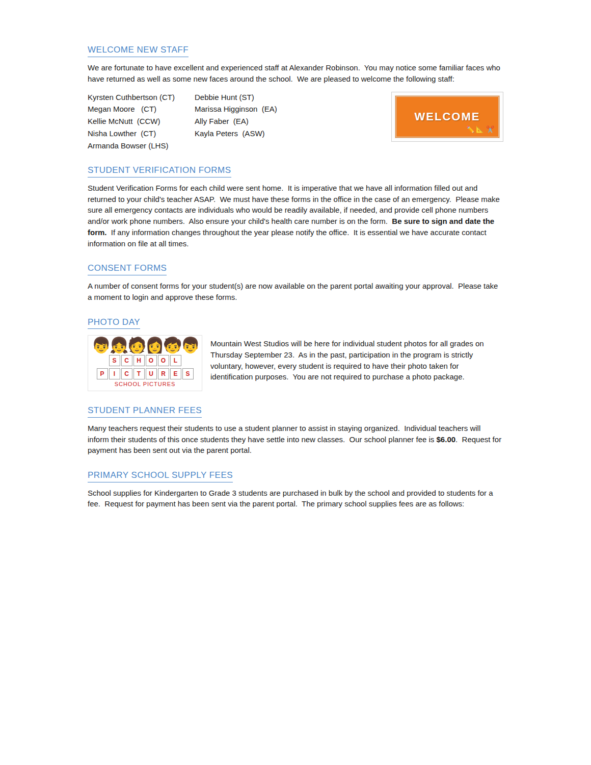WELCOME NEW STAFF
We are fortunate to have excellent and experienced staff at Alexander Robinson. You may notice some familiar faces who have returned as well as some new faces around the school. We are pleased to welcome the following staff:
Kyrsten Cuthbertson (CT)
Debbie Hunt (ST)
Megan Moore (CT)
Marissa Higginson (EA)
Kellie McNutt (CCW)
Ally Faber (EA)
Nisha Lowther (CT)
Kayla Peters (ASW)
Armanda Bowser (LHS)
WELCOME
STUDENT VERIFICATION FORMS
Student Verification Forms for each child were sent home. It is imperative that we have all information filled out and returned to your child's teacher ASAP. We must have these forms in the office in the case of an emergency. Please make sure all emergency contacts are individuals who would be readily available, if needed, and provide cell phone numbers and/or work phone numbers. Also ensure your child's health care number is on the form. Be sure to sign and date the form. If any information changes throughout the year please notify the office. It is essential we have accurate contact information on file at all times.
CONSENT FORMS
A number of consent forms for your student(s) are now available on the parent portal awaiting your approval. Please take a moment to login and approve these forms.
PHOTO DAY
👦👧🧑👩🧒👦
SCHOOL
PICTURES
SCHOOL PICTURES
Mountain West Studios will be here for individual student photos for all grades on Thursday September 23. As in the past, participation in the program is strictly voluntary, however, every student is required to have their photo taken for identification purposes. You are not required to purchase a photo package.
STUDENT PLANNER FEES
Many teachers request their students to use a student planner to assist in staying organized. Individual teachers will inform their students of this once students they have settle into new classes. Our school planner fee is $6.00. Request for payment has been sent out via the parent portal.
PRIMARY SCHOOL SUPPLY FEES
School supplies for Kindergarten to Grade 3 students are purchased in bulk by the school and provided to students for a fee. Request for payment has been sent via the parent portal. The primary school supplies fees are as follows: